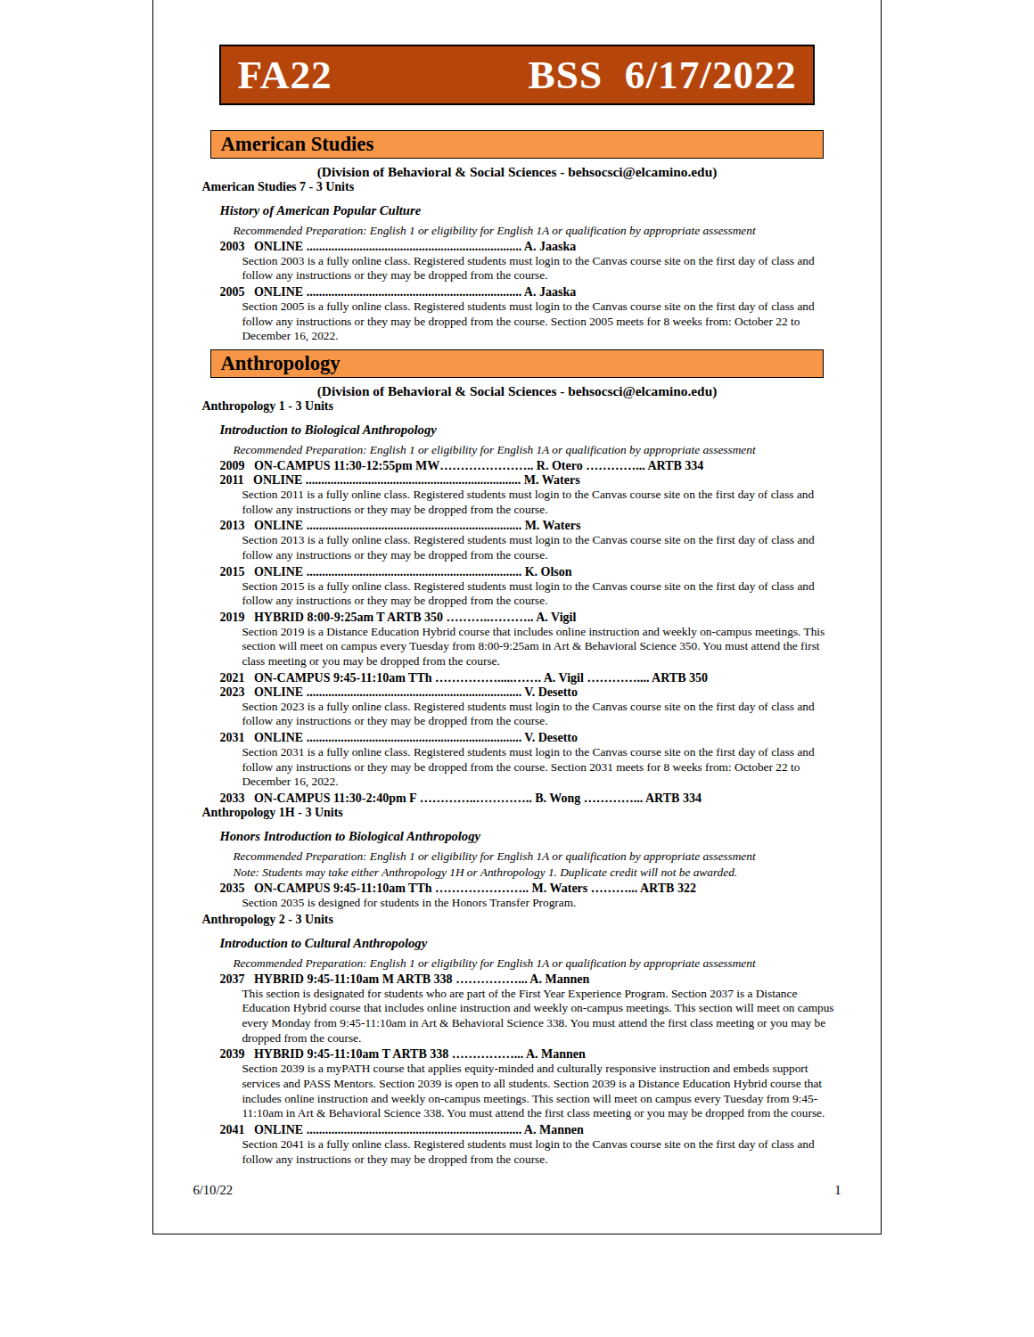FA22 BSS 6/17/2022
American Studies
(Division of Behavioral & Social Sciences - behsocsci@elcamino.edu)
American Studies 7 - 3 Units
History of American Popular Culture
Recommended Preparation: English 1 or eligibility for English 1A or qualification by appropriate assessment
2003 ONLINE ..................................................................... A. Jaaska
Section 2003 is a fully online class. Registered students must login to the Canvas course site on the first day of class and follow any instructions or they may be dropped from the course.
2005 ONLINE ..................................................................... A. Jaaska
Section 2005 is a fully online class. Registered students must login to the Canvas course site on the first day of class and follow any instructions or they may be dropped from the course. Section 2005 meets for 8 weeks from: October 22 to December 16, 2022.
Anthropology
(Division of Behavioral & Social Sciences - behsocsci@elcamino.edu)
Anthropology 1 - 3 Units
Introduction to Biological Anthropology
Recommended Preparation: English 1 or eligibility for English 1A or qualification by appropriate assessment
2009 ON-CAMPUS 11:30-12:55pm MW………………….. R. Otero …………... ARTB 334
2011 ONLINE ..................................................................... M. Waters
Section 2011 is a fully online class. Registered students must login to the Canvas course site on the first day of class and follow any instructions or they may be dropped from the course.
2013 ONLINE ..................................................................... M. Waters
Section 2013 is a fully online class. Registered students must login to the Canvas course site on the first day of class and follow any instructions or they may be dropped from the course.
2015 ONLINE ..................................................................... K. Olson
Section 2015 is a fully online class. Registered students must login to the Canvas course site on the first day of class and follow any instructions or they may be dropped from the course.
2019 HYBRID 8:00-9:25am T ARTB 350 ………..……….. A. Vigil
Section 2019 is a Distance Education Hybrid course that includes online instruction and weekly on-campus meetings. This section will meet on campus every Tuesday from 8:00-9:25am in Art & Behavioral Science 350. You must attend the first class meeting or you may be dropped from the course.
2021 ON-CAMPUS 9:45-11:10am TTh …………….....……. A. Vigil ………….... ARTB 350
2023 ONLINE ..................................................................... V. Desetto
Section 2023 is a fully online class. Registered students must login to the Canvas course site on the first day of class and follow any instructions or they may be dropped from the course.
2031 ONLINE ..................................................................... V. Desetto
Section 2031 is a fully online class. Registered students must login to the Canvas course site on the first day of class and follow any instructions or they may be dropped from the course. Section 2031 meets for 8 weeks from: October 22 to December 16, 2022.
2033 ON-CAMPUS 11:30-2:40pm F …………..………….. B. Wong …………... ARTB 334
Anthropology 1H - 3 Units
Honors Introduction to Biological Anthropology
Recommended Preparation: English 1 or eligibility for English 1A or qualification by appropriate assessment
Note: Students may take either Anthropology 1H or Anthropology 1. Duplicate credit will not be awarded.
2035 ON-CAMPUS 9:45-11:10am TTh ………………….. M. Waters ………... ARTB 322
Section 2035 is designed for students in the Honors Transfer Program.
Anthropology 2 - 3 Units
Introduction to Cultural Anthropology
Recommended Preparation: English 1 or eligibility for English 1A or qualification by appropriate assessment
2037 HYBRID 9:45-11:10am M ARTB 338 ……………... A. Mannen
This section is designated for students who are part of the First Year Experience Program. Section 2037 is a Distance Education Hybrid course that includes online instruction and weekly on-campus meetings. This section will meet on campus every Monday from 9:45-11:10am in Art & Behavioral Science 338. You must attend the first class meeting or you may be dropped from the course.
2039 HYBRID 9:45-11:10am T ARTB 338 ……………... A. Mannen
Section 2039 is a myPATH course that applies equity-minded and culturally responsive instruction and embeds support services and PASS Mentors. Section 2039 is open to all students. Section 2039 is a Distance Education Hybrid course that includes online instruction and weekly on-campus meetings. This section will meet on campus every Tuesday from 9:45-11:10am in Art & Behavioral Science 338. You must attend the first class meeting or you may be dropped from the course.
2041 ONLINE ..................................................................... A. Mannen
Section 2041 is a fully online class. Registered students must login to the Canvas course site on the first day of class and follow any instructions or they may be dropped from the course.
6/10/22 1